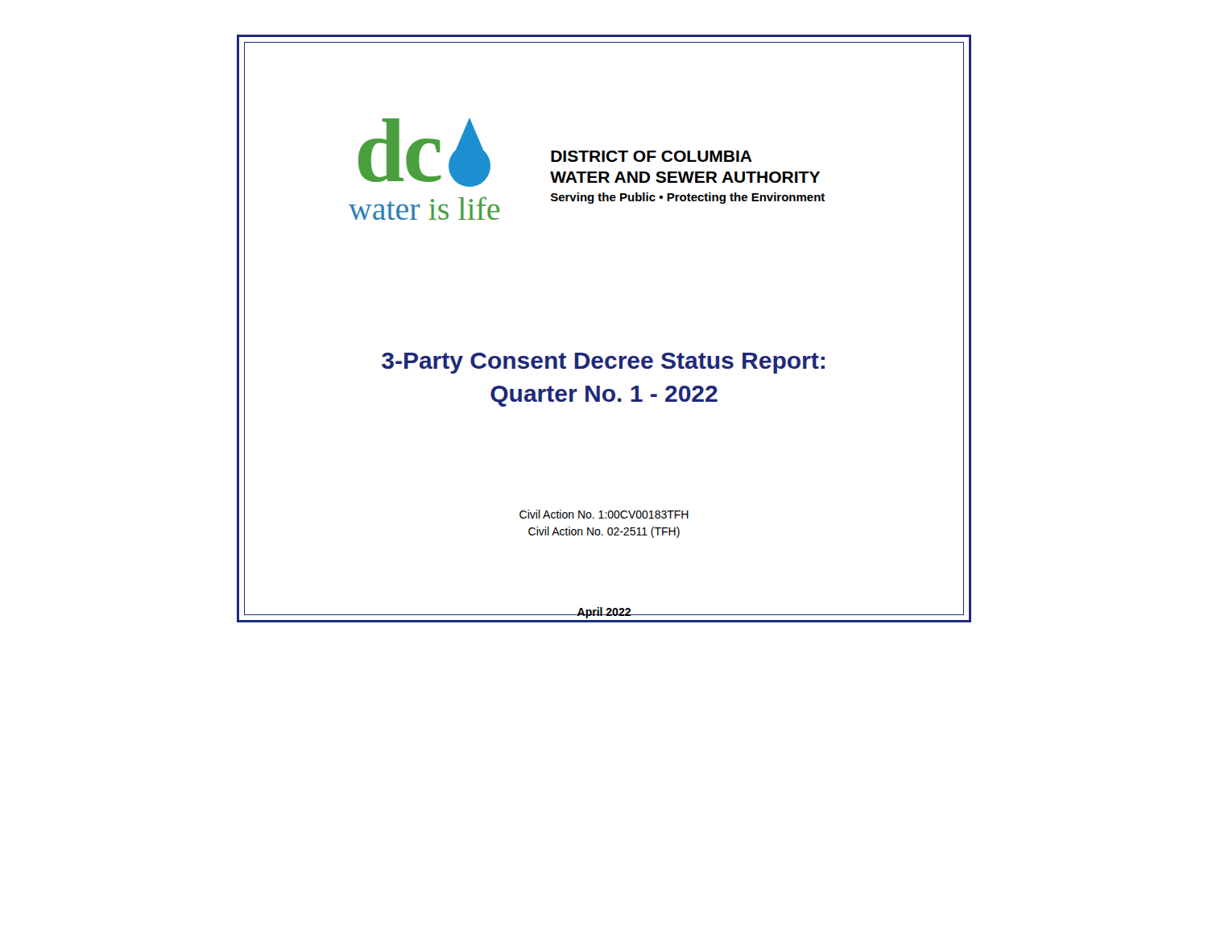dc
water is life
DISTRICT OF COLUMBIA
WATER AND SEWER AUTHORITY
Serving the Public • Protecting the Environment
3-Party Consent Decree Status Report:
Quarter No. 1 - 2022
Civil Action No. 1:00CV00183TFH
Civil Action No. 02-2511 (TFH)
April 2022